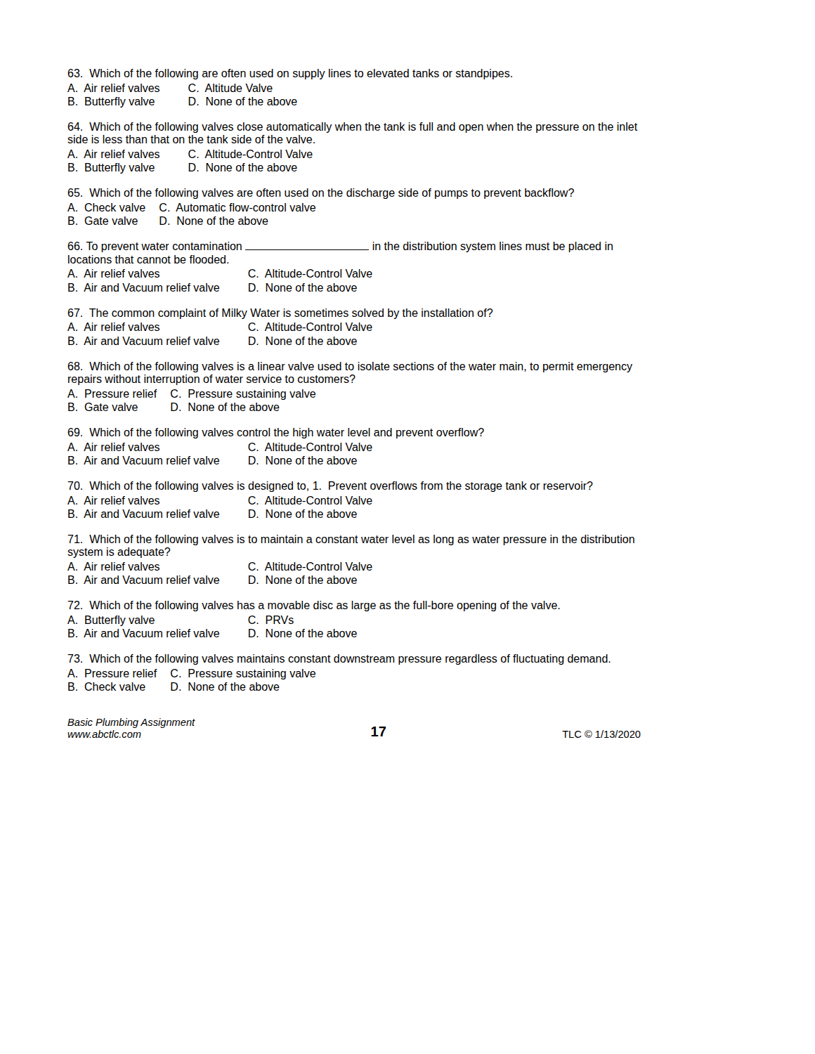63. Which of the following are often used on supply lines to elevated tanks or standpipes.
A. Air relief valves
C. Altitude Valve
B. Butterfly valve
D. None of the above
64. Which of the following valves close automatically when the tank is full and open when the pressure on the inlet side is less than that on the tank side of the valve.
A. Air relief valves
C. Altitude-Control Valve
B. Butterfly valve
D. None of the above
65. Which of the following valves are often used on the discharge side of pumps to prevent backflow?
A. Check valve
C. Automatic flow-control valve
B. Gate valve
D. None of the above
66. To prevent water contamination in the distribution system lines must be placed in locations that cannot be flooded.
A. Air relief valves
C. Altitude-Control Valve
B. Air and Vacuum relief valve
D. None of the above
67. The common complaint of Milky Water is sometimes solved by the installation of?
A. Air relief valves
C. Altitude-Control Valve
B. Air and Vacuum relief valve
D. None of the above
68. Which of the following valves is a linear valve used to isolate sections of the water main, to permit emergency repairs without interruption of water service to customers?
A. Pressure relief
C. Pressure sustaining valve
B. Gate valve
D. None of the above
69. Which of the following valves control the high water level and prevent overflow?
A. Air relief valves
C. Altitude-Control Valve
B. Air and Vacuum relief valve
D. None of the above
70. Which of the following valves is designed to, 1. Prevent overflows from the storage tank or reservoir?
A. Air relief valves
C. Altitude-Control Valve
B. Air and Vacuum relief valve
D. None of the above
71. Which of the following valves is to maintain a constant water level as long as water pressure in the distribution system is adequate?
A. Air relief valves
C. Altitude-Control Valve
B. Air and Vacuum relief valve
D. None of the above
72. Which of the following valves has a movable disc as large as the full-bore opening of the valve.
A. Butterfly valve
C. PRVs
B. Air and Vacuum relief valve
D. None of the above
73. Which of the following valves maintains constant downstream pressure regardless of fluctuating demand.
A. Pressure relief
C. Pressure sustaining valve
B. Check valve
D. None of the above
Basic Plumbing Assignment
www.abctlc.com
17
TLC © 1/13/2020